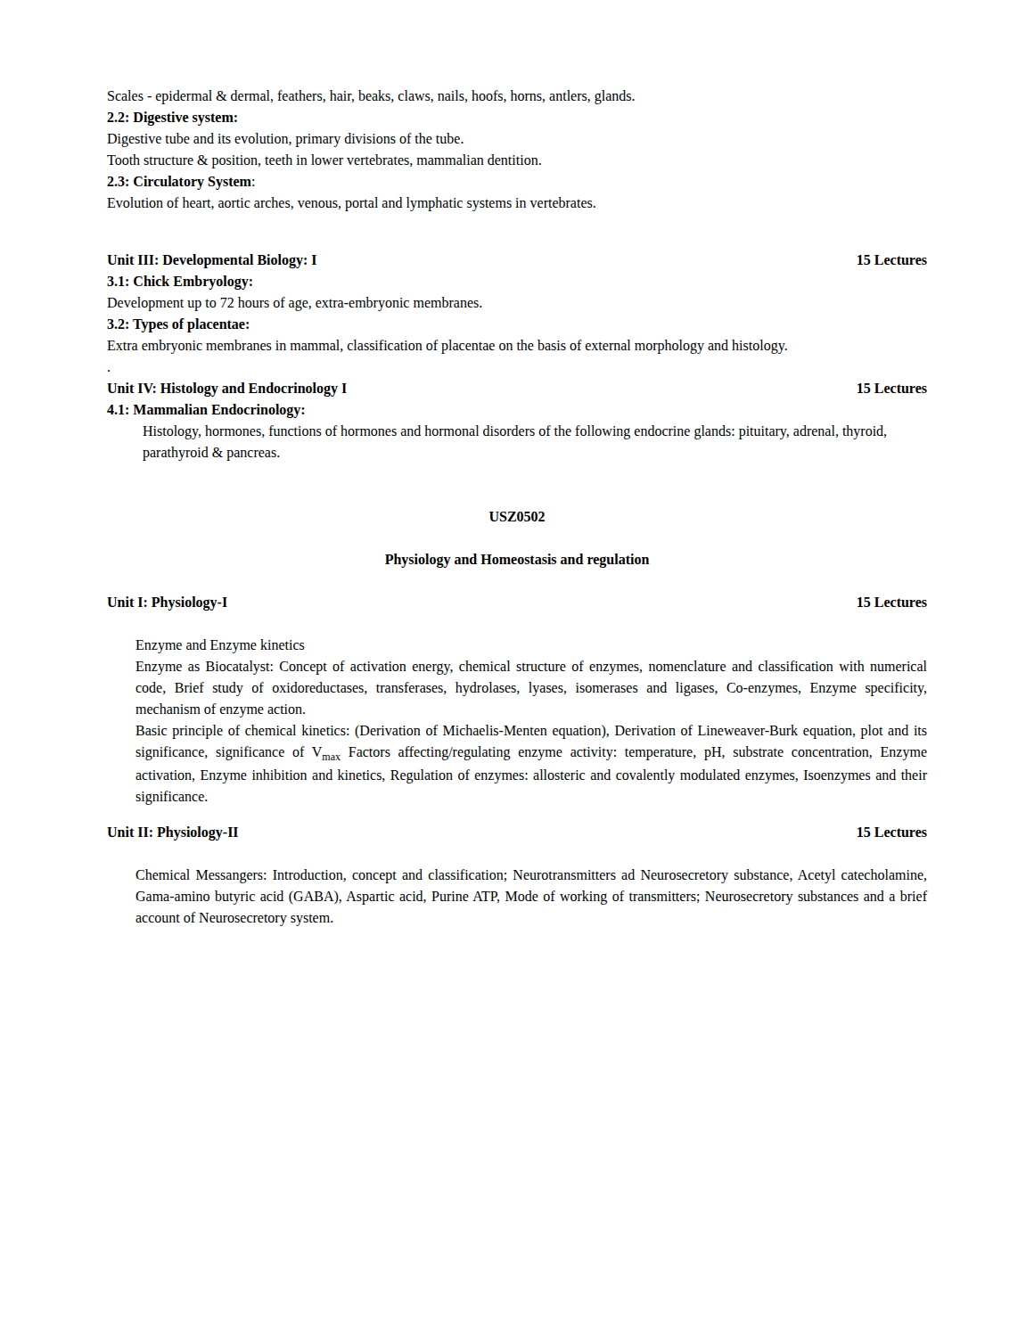Scales - epidermal & dermal, feathers, hair, beaks, claws, nails, hoofs, horns, antlers, glands.
2.2: Digestive system:
Digestive tube and its evolution, primary divisions of the tube.
Tooth structure & position, teeth in lower vertebrates, mammalian dentition.
2.3: Circulatory System:
Evolution of heart, aortic arches, venous, portal and lymphatic systems in vertebrates.
Unit III: Developmental Biology: I 15 Lectures
3.1: Chick Embryology:
Development up to 72 hours of age, extra-embryonic membranes.
3.2: Types of placentae:
Extra embryonic membranes in mammal, classification of placentae on the basis of external morphology and histology.
.
Unit IV: Histology and Endocrinology I 15 Lectures
4.1: Mammalian Endocrinology:
Histology, hormones, functions of hormones and hormonal disorders of the following endocrine glands: pituitary, adrenal, thyroid, parathyroid & pancreas.
USZ0502
Physiology and Homeostasis and regulation
Unit I: Physiology-I 15 Lectures
Enzyme and Enzyme kinetics
Enzyme as Biocatalyst: Concept of activation energy, chemical structure of enzymes, nomenclature and classification with numerical code, Brief study of oxidoreductases, transferases, hydrolases, lyases, isomerases and ligases, Co-enzymes, Enzyme specificity, mechanism of enzyme action.
Basic principle of chemical kinetics: (Derivation of Michaelis-Menten equation), Derivation of Lineweaver-Burk equation, plot and its significance, significance of Vmax Factors affecting/regulating enzyme activity: temperature, pH, substrate concentration, Enzyme activation, Enzyme inhibition and kinetics, Regulation of enzymes: allosteric and covalently modulated enzymes, Isoenzymes and their significance.
Unit II: Physiology-II 15 Lectures
Chemical Messangers: Introduction, concept and classification; Neurotransmitters ad Neurosecretory substance, Acetyl catecholamine, Gama-amino butyric acid (GABA), Aspartic acid, Purine ATP, Mode of working of transmitters; Neurosecretory substances and a brief account of Neurosecretory system.